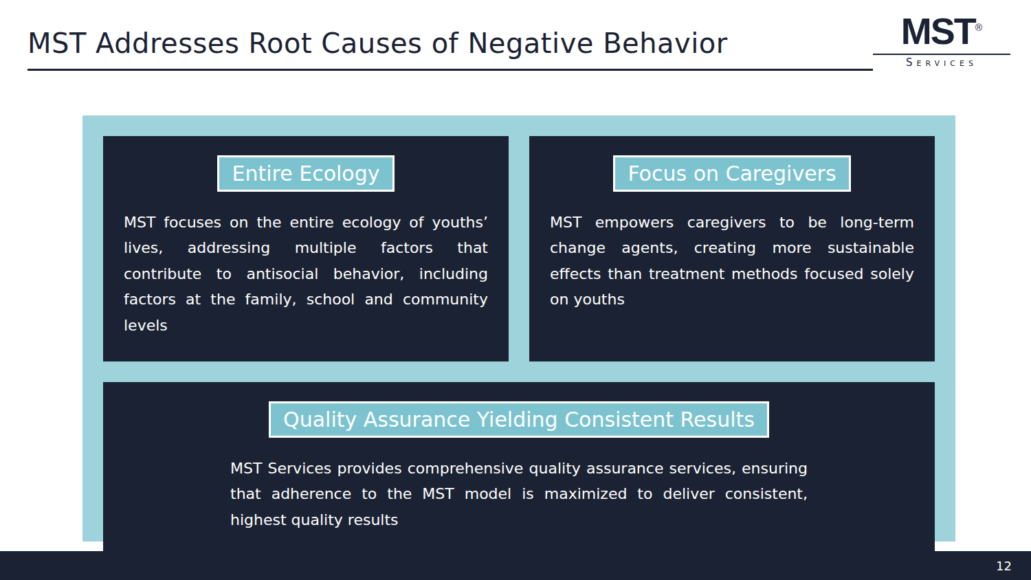MST Addresses Root Causes of Negative Behavior
MST®
Services
Entire Ecology
MST focuses on the entire ecology of youths’ lives, addressing multiple factors that contribute to antisocial behavior, including factors at the family, school and community levels
Focus on Caregivers
MST empowers caregivers to be long-term change agents, creating more sustainable effects than treatment methods focused solely on youths
Quality Assurance Yielding Consistent Results
MST Services provides comprehensive quality assurance services, ensuring that adherence to the MST model is maximized to deliver consistent, highest quality results
12